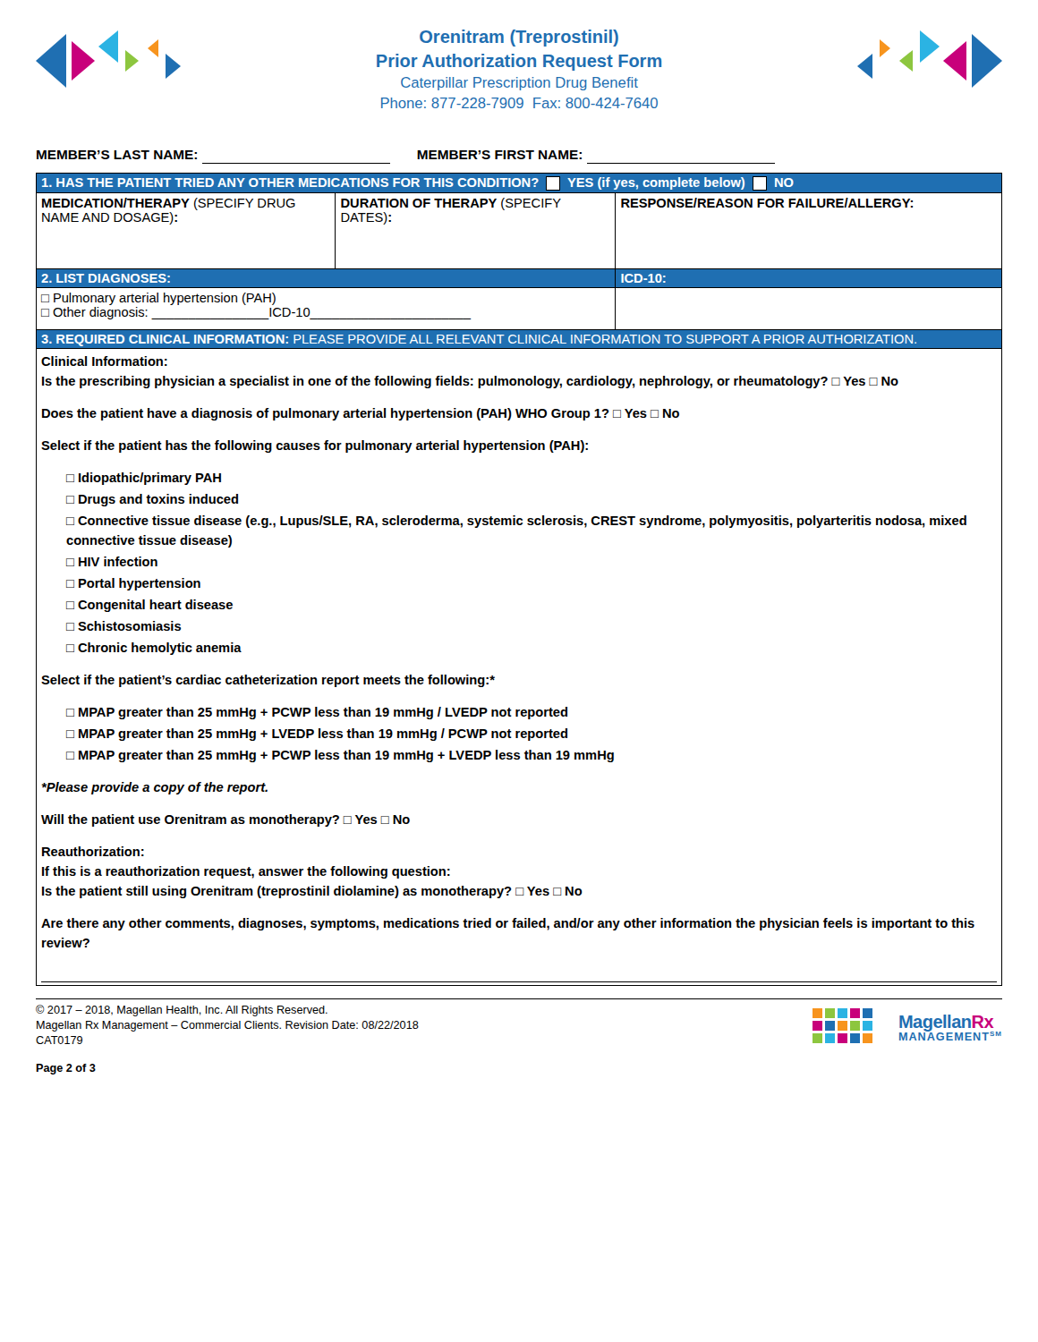Orenitram (Treprostinil)
Prior Authorization Request Form
Caterpillar Prescription Drug Benefit
Phone: 877-228-7909 Fax: 800-424-7640
MEMBER’S LAST NAME:
MEMBER’S FIRST NAME:
| 1. HAS THE PATIENT TRIED ANY OTHER MEDICATIONS FOR THIS CONDITION? YES (if yes, complete below) NO |
| MEDICATION/THERAPY (SPECIFY DRUG NAME AND DOSAGE) : | DURATION OF THERAPY (SPECIFY DATES) : | RESPONSE/REASON FOR FAILURE/ALLERGY: |
| 2. LIST DIAGNOSES: | ICD-10: |
| □ Pulmonary arterial hypertension (PAH) □ Other diagnosis: ________________ICD-10______________________ | |
| 3. REQUIRED CLINICAL INFORMATION: PLEASE PROVIDE ALL RELEVANT CLINICAL INFORMATION TO SUPPORT A PRIOR AUTHORIZATION. |
| Clinical Information: Is the prescribing physician a specialist in one of the following fields: pulmonology, cardiology, nephrology, or rheumatology? □ Yes □ No Does the patient have a diagnosis of pulmonary arterial hypertension (PAH) WHO Group 1? □ Yes □ No Select if the patient has the following causes for pulmonary arterial hypertension (PAH): □ Idiopathic/primary PAH □ Drugs and toxins induced □ Connective tissue disease (e.g., Lupus/SLE, RA, scleroderma, systemic sclerosis, CREST syndrome, polymyositis, polyarteritis nodosa, mixed connective tissue disease) □ HIV infection □ Portal hypertension □ Congenital heart disease □ Schistosomiasis □ Chronic hemolytic anemia Select if the patient’s cardiac catheterization report meets the following:* □ MPAP greater than 25 mmHg + PCWP less than 19 mmHg / LVEDP not reported □ MPAP greater than 25 mmHg + LVEDP less than 19 mmHg / PCWP not reported □ MPAP greater than 25 mmHg + PCWP less than 19 mmHg + LVEDP less than 19 mmHg *Please provide a copy of the report. Will the patient use Orenitram as monotherapy? □ Yes □ No Reauthorization: If this is a reauthorization request, answer the following question: Is the patient still using Orenitram (treprostinil diolamine) as monotherapy? □ Yes □ No Are there any other comments, diagnoses, symptoms, medications tried or failed, and/or any other information the physician feels is important to this review? |
© 2017 – 2018, Magellan Health, Inc. All Rights Reserved.
Magellan Rx Management – Commercial Clients. Revision Date: 08/22/2018
CAT0179
Page 2 of 3
MagellanRx
MANAGEMENTSM